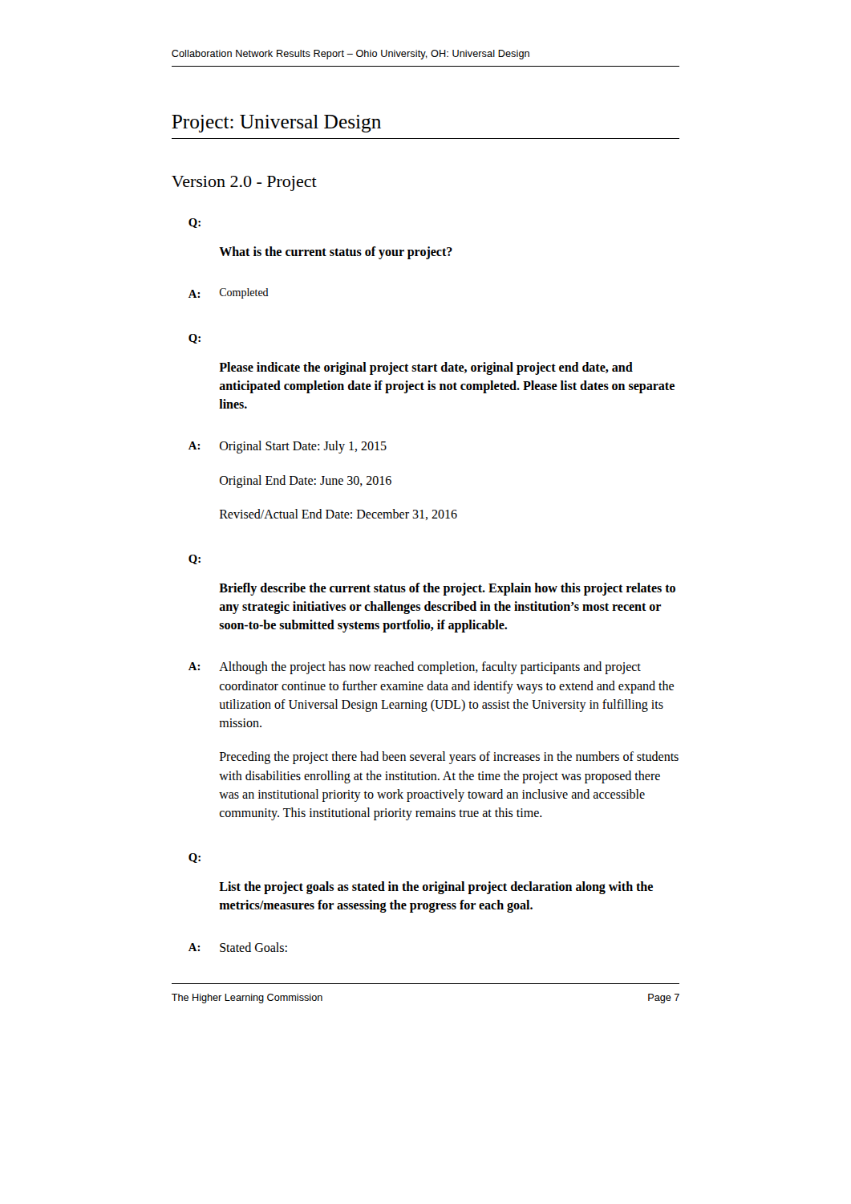Collaboration Network Results Report – Ohio University, OH: Universal Design
Project: Universal Design
Version 2.0 - Project
Q:
What is the current status of your project?
A:
Completed
Q:
Please indicate the original project start date, original project end date, and anticipated completion date if project is not completed. Please list dates on separate lines.
A:
Original Start Date: July 1, 2015
Original End Date: June 30, 2016
Revised/Actual End Date: December 31, 2016
Q:
Briefly describe the current status of the project. Explain how this project relates to any strategic initiatives or challenges described in the institution’s most recent or soon-to-be submitted systems portfolio, if applicable.
A:
Although the project has now reached completion, faculty participants and project coordinator continue to further examine data and identify ways to extend and expand the utilization of Universal Design Learning (UDL) to assist the University in fulfilling its mission.
Preceding the project there had been several years of increases in the numbers of students with disabilities enrolling at the institution. At the time the project was proposed there was an institutional priority to work proactively toward an inclusive and accessible community. This institutional priority remains true at this time.
Q:
List the project goals as stated in the original project declaration along with the metrics/measures for assessing the progress for each goal.
A:
Stated Goals:
The Higher Learning Commission
Page 7